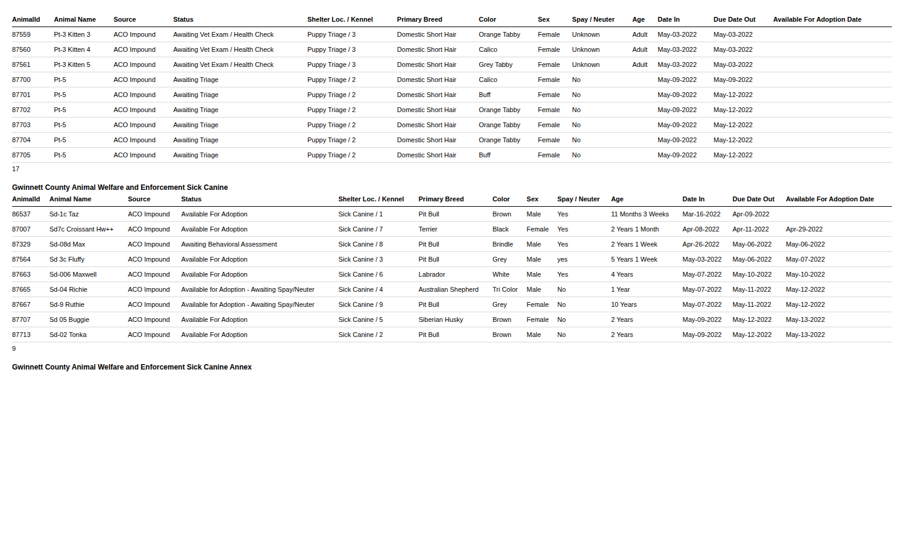| AnimalId | Animal Name | Source | Status | Shelter Loc. / Kennel | Primary Breed | Color | Sex | Spay / Neuter | Age | Date In | Due Date Out | Available For Adoption Date |
| --- | --- | --- | --- | --- | --- | --- | --- | --- | --- | --- | --- | --- |
| 87559 | Pt-3 Kitten 3 | ACO Impound | Awaiting Vet Exam / Health Check | Puppy Triage / 3 | Domestic Short Hair | Orange Tabby | Female | Unknown | Adult | May-03-2022 | May-03-2022 | |
| 87560 | Pt-3 Kitten 4 | ACO Impound | Awaiting Vet Exam / Health Check | Puppy Triage / 3 | Domestic Short Hair | Calico | Female | Unknown | Adult | May-03-2022 | May-03-2022 | |
| 87561 | Pt-3 Kitten 5 | ACO Impound | Awaiting Vet Exam / Health Check | Puppy Triage / 3 | Domestic Short Hair | Grey Tabby | Female | Unknown | Adult | May-03-2022 | May-03-2022 | |
| 87700 | Pt-5 | ACO Impound | Awaiting Triage | Puppy Triage / 2 | Domestic Short Hair | Calico | Female | No | | May-09-2022 | May-09-2022 | |
| 87701 | Pt-5 | ACO Impound | Awaiting Triage | Puppy Triage / 2 | Domestic Short Hair | Buff | Female | No | | May-09-2022 | May-12-2022 | |
| 87702 | Pt-5 | ACO Impound | Awaiting Triage | Puppy Triage / 2 | Domestic Short Hair | Orange Tabby | Female | No | | May-09-2022 | May-12-2022 | |
| 87703 | Pt-5 | ACO Impound | Awaiting Triage | Puppy Triage / 2 | Domestic Short Hair | Orange Tabby | Female | No | | May-09-2022 | May-12-2022 | |
| 87704 | Pt-5 | ACO Impound | Awaiting Triage | Puppy Triage / 2 | Domestic Short Hair | Orange Tabby | Female | No | | May-09-2022 | May-12-2022 | |
| 87705 | Pt-5 | ACO Impound | Awaiting Triage | Puppy Triage / 2 | Domestic Short Hair | Buff | Female | No | | May-09-2022 | May-12-2022 | |
17
Gwinnett County Animal Welfare and Enforcement Sick Canine
| AnimalId | Animal Name | Source | Status | Shelter Loc. / Kennel | Primary Breed | Color | Sex | Spay / Neuter | Age | Date In | Due Date Out | Available For Adoption Date |
| --- | --- | --- | --- | --- | --- | --- | --- | --- | --- | --- | --- | --- |
| 86537 | Sd-1c Taz | ACO Impound | Available For Adoption | Sick Canine / 1 | Pit Bull | Brown | Male | Yes | 11 Months 3 Weeks | Mar-16-2022 | Apr-09-2022 | |
| 87007 | Sd7c Croissant Hw++ | ACO Impound | Available For Adoption | Sick Canine / 7 | Terrier | Black | Female | Yes | 2 Years 1 Month | Apr-08-2022 | Apr-11-2022 | Apr-29-2022 |
| 87329 | Sd-08d Max | ACO Impound | Awaiting Behavioral Assessment | Sick Canine / 8 | Pit Bull | Brindle | Male | Yes | 2 Years 1 Week | Apr-26-2022 | May-06-2022 | May-06-2022 |
| 87564 | Sd 3c Fluffy | ACO Impound | Available For Adoption | Sick Canine / 3 | Pit Bull | Grey | Male | yes | 5 Years 1 Week | May-03-2022 | May-06-2022 | May-07-2022 |
| 87663 | Sd-006 Maxwell | ACO Impound | Available For Adoption | Sick Canine / 6 | Labrador | White | Male | Yes | 4 Years | May-07-2022 | May-10-2022 | May-10-2022 |
| 87665 | Sd-04 Richie | ACO Impound | Available for Adoption - Awaiting Spay/Neuter | Sick Canine / 4 | Australian Shepherd | Tri Color | Male | No | 1 Year | May-07-2022 | May-11-2022 | May-12-2022 |
| 87667 | Sd-9 Ruthie | ACO Impound | Available for Adoption - Awaiting Spay/Neuter | Sick Canine / 9 | Pit Bull | Grey | Female | No | 10 Years | May-07-2022 | May-11-2022 | May-12-2022 |
| 87707 | Sd 05 Buggie | ACO Impound | Available For Adoption | Sick Canine / 5 | Siberian Husky | Brown | Female | No | 2 Years | May-09-2022 | May-12-2022 | May-13-2022 |
| 87713 | Sd-02 Tonka | ACO Impound | Available For Adoption | Sick Canine / 2 | Pit Bull | Brown | Male | No | 2 Years | May-09-2022 | May-12-2022 | May-13-2022 |
9
Gwinnett County Animal Welfare and Enforcement Sick Canine Annex